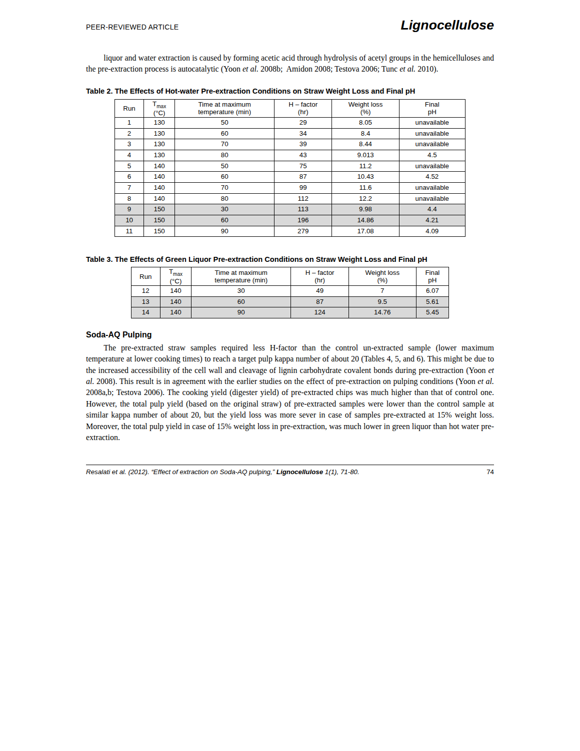PEER-REVIEWED ARTICLE
Lignocellulose
liquor and water extraction is caused by forming acetic acid through hydrolysis of acetyl groups in the hemicelluloses and the pre-extraction process is autocatalytic (Yoon et al. 2008b; Amidon 2008; Testova 2006; Tunc et al. 2010).
Table 2. The Effects of Hot-water Pre-extraction Conditions on Straw Weight Loss and Final pH
| Run | T max (°C) | Time at maximum temperature (min) | H – factor (hr) | Weight loss (%) | Final pH |
| --- | --- | --- | --- | --- | --- |
| 1 | 130 | 50 | 29 | 8.05 | unavailable |
| 2 | 130 | 60 | 34 | 8.4 | unavailable |
| 3 | 130 | 70 | 39 | 8.44 | unavailable |
| 4 | 130 | 80 | 43 | 9.013 | 4.5 |
| 5 | 140 | 50 | 75 | 11.2 | unavailable |
| 6 | 140 | 60 | 87 | 10.43 | 4.52 |
| 7 | 140 | 70 | 99 | 11.6 | unavailable |
| 8 | 140 | 80 | 112 | 12.2 | unavailable |
| 9 | 150 | 30 | 113 | 9.98 | 4.4 |
| 10 | 150 | 60 | 196 | 14.86 | 4.21 |
| 11 | 150 | 90 | 279 | 17.08 | 4.09 |
Table 3. The Effects of Green Liquor Pre-extraction Conditions on Straw Weight Loss and Final pH
| Run | T max (°C) | Time at maximum temperature (min) | H – factor (hr) | Weight loss (%) | Final pH |
| --- | --- | --- | --- | --- | --- |
| 12 | 140 | 30 | 49 | 7 | 6.07 |
| 13 | 140 | 60 | 87 | 9.5 | 5.61 |
| 14 | 140 | 90 | 124 | 14.76 | 5.45 |
Soda-AQ Pulping
The pre-extracted straw samples required less H-factor than the control un-extracted sample (lower maximum temperature at lower cooking times) to reach a target pulp kappa number of about 20 (Tables 4, 5, and 6). This might be due to the increased accessibility of the cell wall and cleavage of lignin carbohydrate covalent bonds during pre-extraction (Yoon et al. 2008). This result is in agreement with the earlier studies on the effect of pre-extraction on pulping conditions (Yoon et al. 2008a,b; Testova 2006). The cooking yield (digester yield) of pre-extracted chips was much higher than that of control one. However, the total pulp yield (based on the original straw) of pre-extracted samples were lower than the control sample at similar kappa number of about 20, but the yield loss was more sever in case of samples pre-extracted at 15% weight loss. Moreover, the total pulp yield in case of 15% weight loss in pre-extraction, was much lower in green liquor than hot water pre-extraction.
Resalati et al. (2012). “Effect of extraction on Soda-AQ pulping,” Lignocellulose 1(1), 71-80.
74